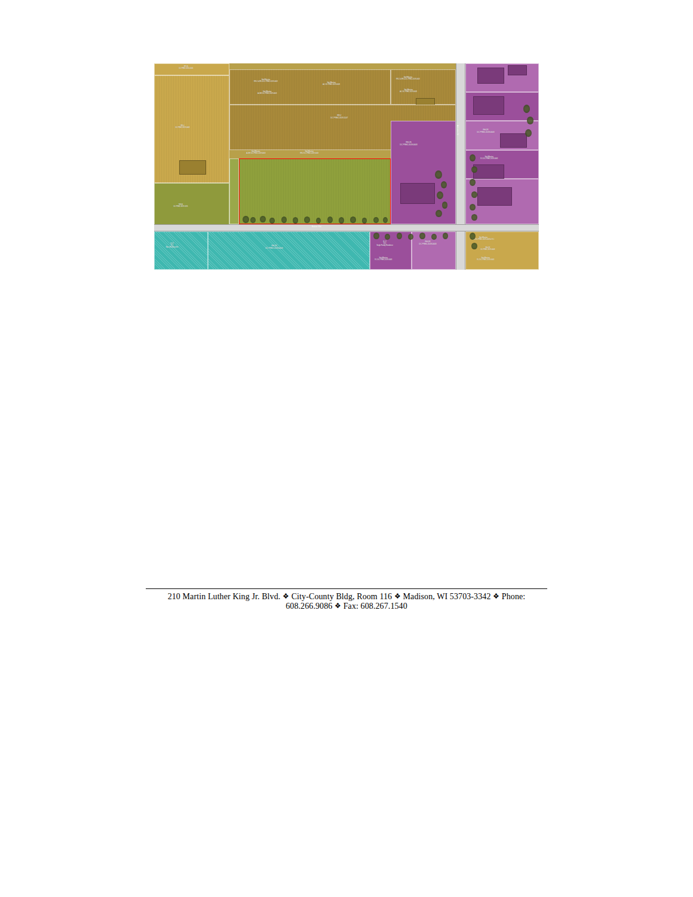FP-35
DC PREZ-2016-0001
RR-4
DC PREZ-2019-0003
TFR-8
DC PREZ-2019-1135
Site Effective
RR-2 & RR-4 DC PREZ-2019-0003
Site Effective
A-1EX DC PREZ-2019-0003
Site Effective
A-1 DC PREZ-2019-0003
Site Effective
RR-2 & RR-4 DC PREZ-2019-0003
Site Effective
A-1 DC PREZ-2019-0003
RR-2
DC PREZ-2019-1147
Site Effective
A-1EX DC PREZ-2019-0003
Site Effective
RR-2 DC PREZ-2019-0003
RH-2S
DC PREZ-2019-0003
Autumn Dr
RH-1R
DC PREZ-2019-0003
Site Effective
R-1 DC PREZ-2019-0003
Baker Rd
R-17
R-2
Nipco Building Site
RH-1R
DC PREZ-2019-0003
R-17
R-2
Single Family Residence
Site Effective
R-1 DC PREZ-2019-0003
RH-1R
DC PREZ-2019-0003
Site Effective
R-2 DC PREZ-2019-0003 & R-1
RH-1R
DC PREZ-2019-0003
Site Effective
R-2 DC PREZ-2019-0003
210 Martin Luther King Jr. Blvd. ❖ City-County Bldg, Room 116 ❖ Madison, WI 53703-3342 ❖ Phone: 608.266.9086 ❖ Fax: 608.267.1540